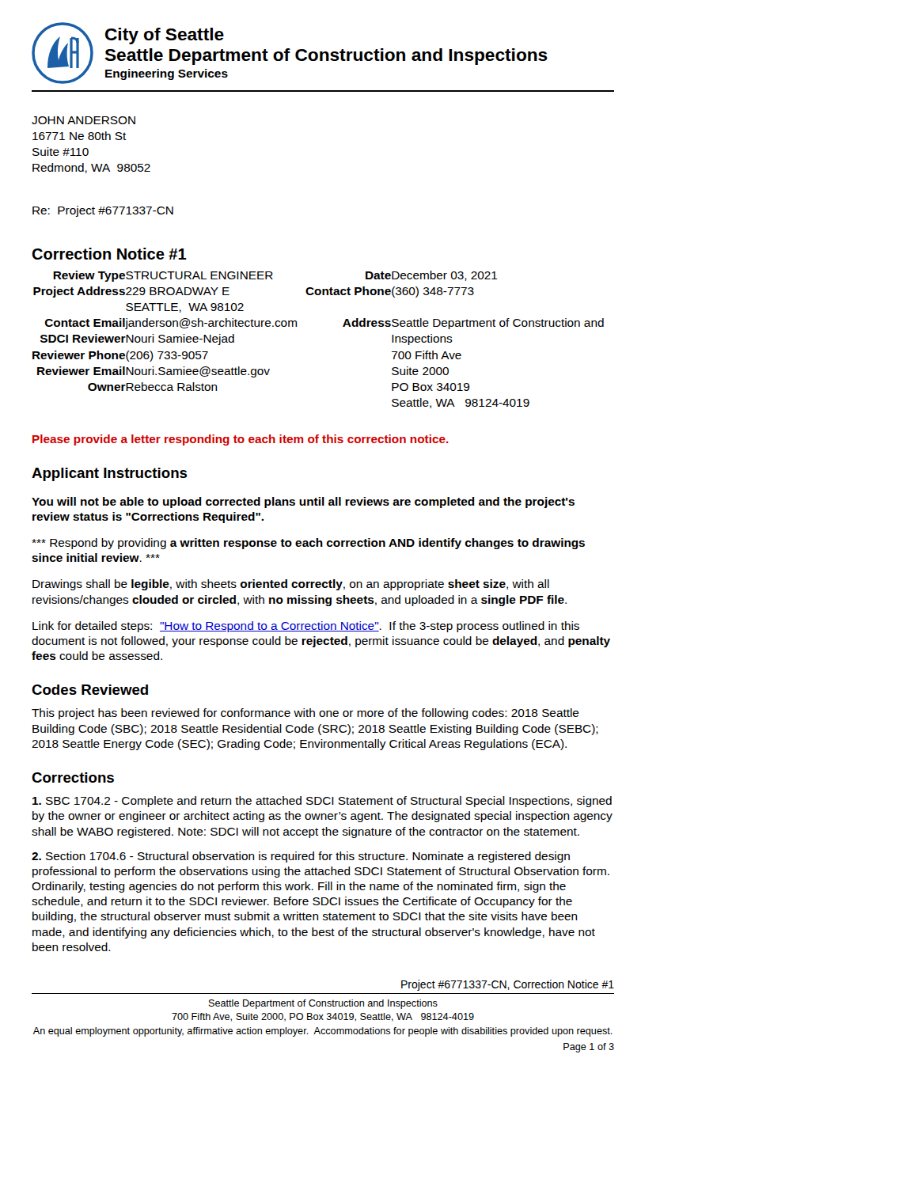City of Seattle
Seattle Department of Construction and Inspections
Engineering Services
JOHN ANDERSON
16771 Ne 80th St
Suite #110
Redmond, WA 98052
Re: Project #6771337-CN
Correction Notice #1
| Review Type | STRUCTURAL ENGINEER | Date | December 03, 2021 |
| Project Address | 229 BROADWAY E | Contact Phone | (360) 348-7773 |
| | SEATTLE, WA 98102 | | |
| Contact Email | janderson@sh-architecture.com | Address | Seattle Department of Construction and |
| SDCI Reviewer | Nouri Samiee-Nejad | | Inspections |
| Reviewer Phone | (206) 733-9057 | | 700 Fifth Ave |
| Reviewer Email | Nouri.Samiee@seattle.gov | | Suite 2000 |
| Owner | Rebecca Ralston | | PO Box 34019 |
| | | | Seattle, WA 98124-4019 |
Please provide a letter responding to each item of this correction notice.
Applicant Instructions
You will not be able to upload corrected plans until all reviews are completed and the project's review status is "Corrections Required".
*** Respond by providing a written response to each correction AND identify changes to drawings since initial review. ***
Drawings shall be legible, with sheets oriented correctly, on an appropriate sheet size, with all revisions/changes clouded or circled, with no missing sheets, and uploaded in a single PDF file.
Link for detailed steps: "How to Respond to a Correction Notice". If the 3-step process outlined in this document is not followed, your response could be rejected, permit issuance could be delayed, and penalty fees could be assessed.
Codes Reviewed
This project has been reviewed for conformance with one or more of the following codes: 2018 Seattle Building Code (SBC); 2018 Seattle Residential Code (SRC); 2018 Seattle Existing Building Code (SEBC); 2018 Seattle Energy Code (SEC); Grading Code; Environmentally Critical Areas Regulations (ECA).
Corrections
1. SBC 1704.2 - Complete and return the attached SDCI Statement of Structural Special Inspections, signed by the owner or engineer or architect acting as the owner’s agent. The designated special inspection agency shall be WABO registered. Note: SDCI will not accept the signature of the contractor on the statement.
2. Section 1704.6 - Structural observation is required for this structure. Nominate a registered design professional to perform the observations using the attached SDCI Statement of Structural Observation form. Ordinarily, testing agencies do not perform this work. Fill in the name of the nominated firm, sign the schedule, and return it to the SDCI reviewer. Before SDCI issues the Certificate of Occupancy for the building, the structural observer must submit a written statement to SDCI that the site visits have been made, and identifying any deficiencies which, to the best of the structural observer's knowledge, have not been resolved.
Project #6771337-CN, Correction Notice #1
Seattle Department of Construction and Inspections
700 Fifth Ave, Suite 2000, PO Box 34019, Seattle, WA 98124-4019
An equal employment opportunity, affirmative action employer. Accommodations for people with disabilities provided upon request.
Page 1 of 3